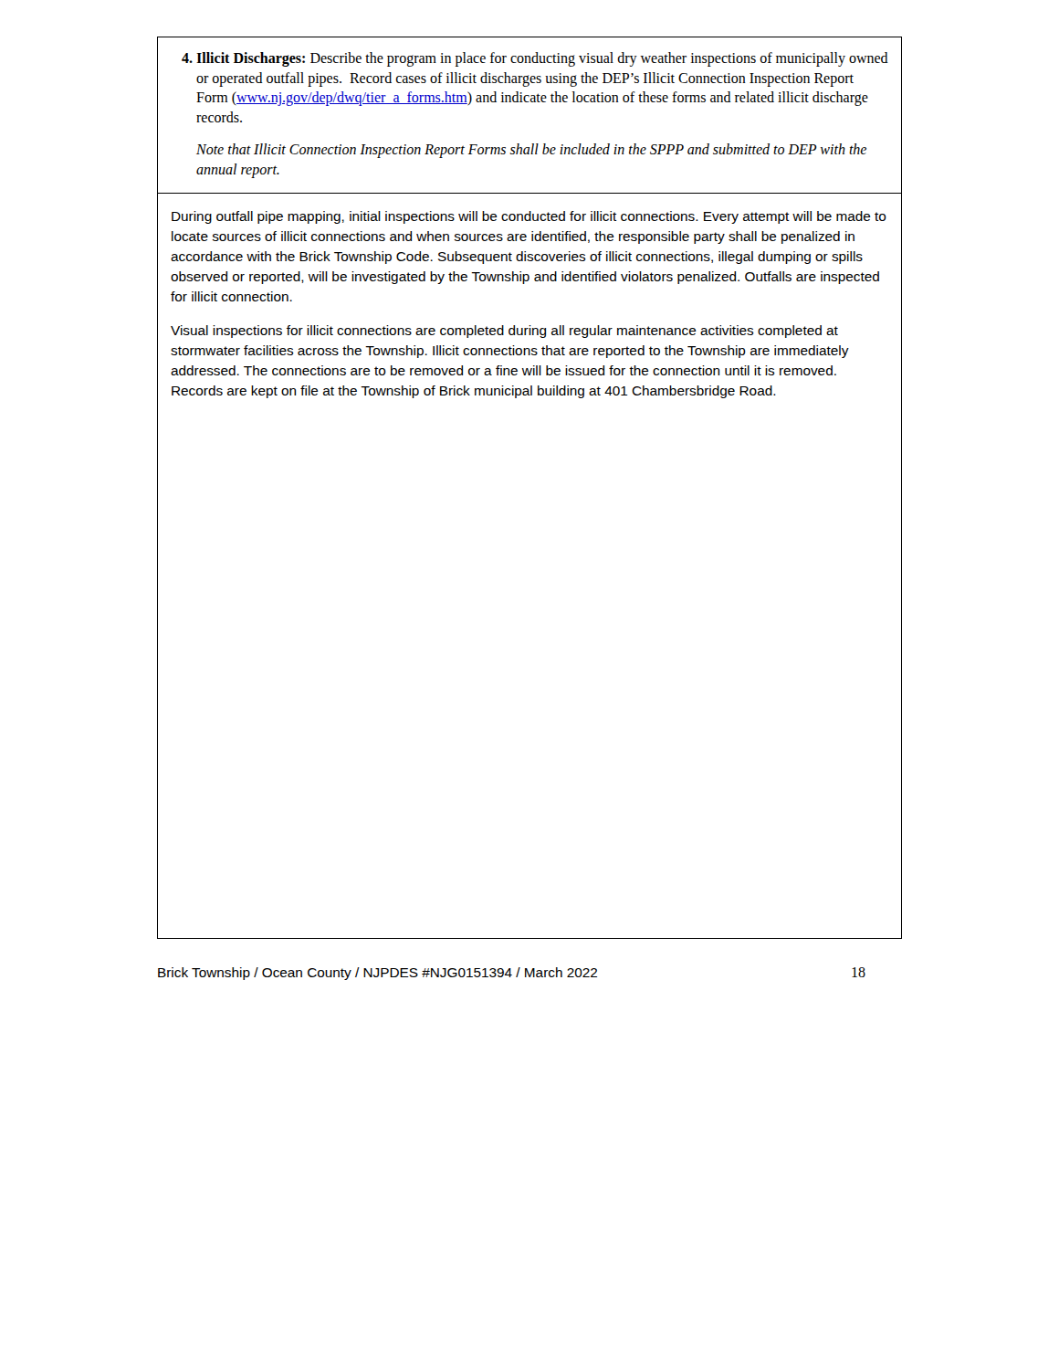Illicit Discharges: Describe the program in place for conducting visual dry weather inspections of municipally owned or operated outfall pipes. Record cases of illicit discharges using the DEP’s Illicit Connection Inspection Report Form (www.nj.gov/dep/dwq/tier_a_forms.htm) and indicate the location of these forms and related illicit discharge records.
Note that Illicit Connection Inspection Report Forms shall be included in the SPPP and submitted to DEP with the annual report.
During outfall pipe mapping, initial inspections will be conducted for illicit connections. Every attempt will be made to locate sources of illicit connections and when sources are identified, the responsible party shall be penalized in accordance with the Brick Township Code. Subsequent discoveries of illicit connections, illegal dumping or spills observed or reported, will be investigated by the Township and identified violators penalized. Outfalls are inspected for illicit connection.
Visual inspections for illicit connections are completed during all regular maintenance activities completed at stormwater facilities across the Township. Illicit connections that are reported to the Township are immediately addressed. The connections are to be removed or a fine will be issued for the connection until it is removed. Records are kept on file at the Township of Brick municipal building at 401 Chambersbridge Road.
Brick Township / Ocean County / NJPDES #NJG0151394 / March 2022
18